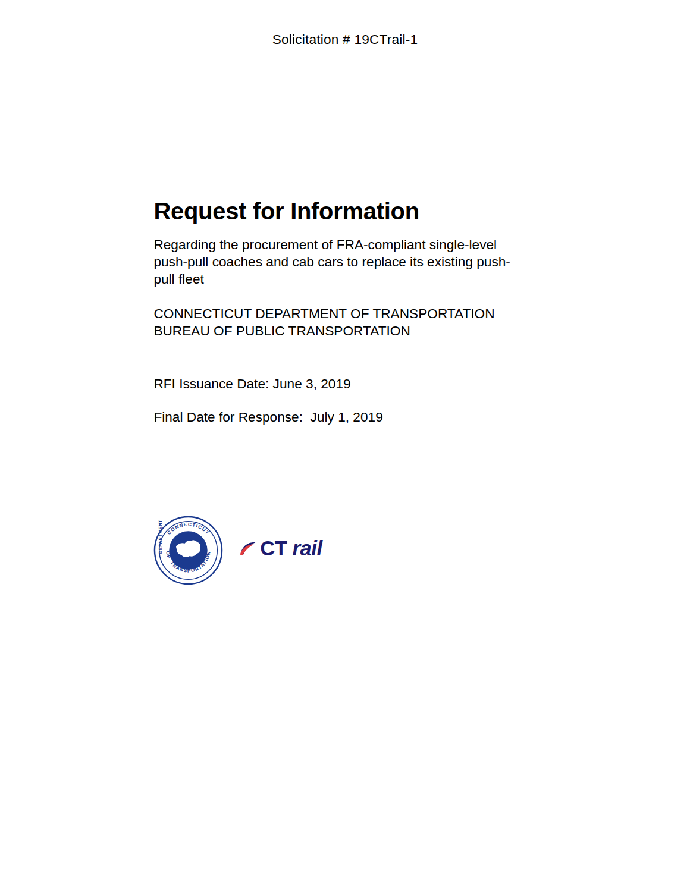Solicitation # 19CTrail-1
Request for Information
Regarding the procurement of FRA-compliant single-level push-pull coaches and cab cars to replace its existing push-pull fleet
Connecticut Department of Transportation
Bureau of Public Transportation
RFI Issuance Date: June 3, 2019
Final Date for Response: July 1, 2019
CONNECTICUT OF TRANSPORTATION DEPARTMENT
CT rail